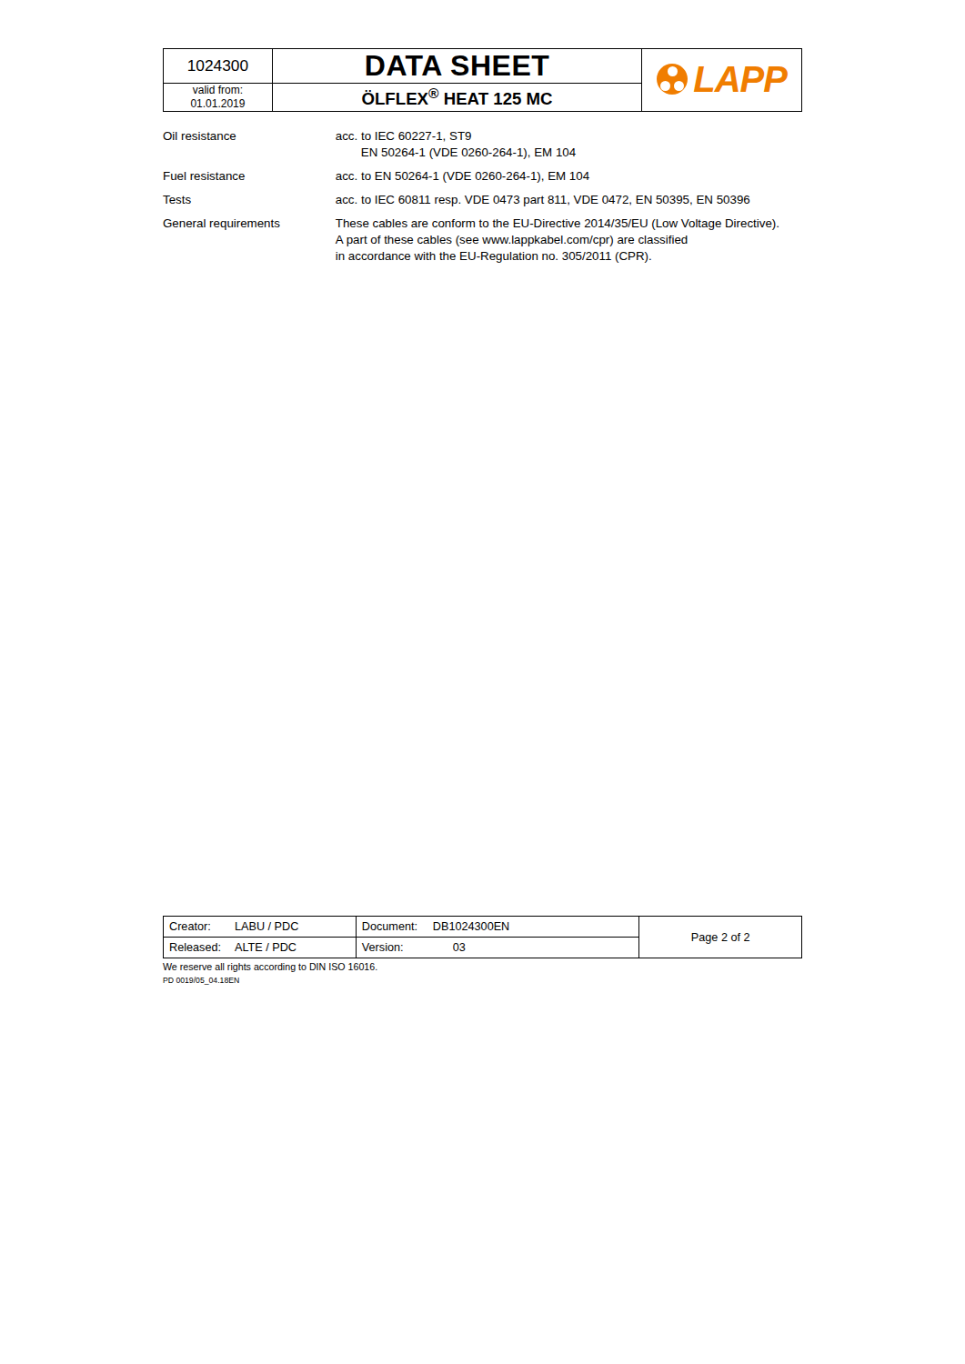| 1024300 | DATA SHEET | LAPP |
| valid from: 01.01.2019 | ÖLFLEX ® HEAT 125 MC |
| Oil resistance | acc. to IEC 60227-1, ST9 EN 50264-1 (VDE 0260-264-1), EM 104 |
| Fuel resistance | acc. to EN 50264-1 (VDE 0260-264-1), EM 104 |
| Tests | acc. to IEC 60811 resp. VDE 0473 part 811, VDE 0472, EN 50395, EN 50396 |
| General requirements | These cables are conform to the EU-Directive 2014/35/EU (Low Voltage Directive). A part of these cables (see www.lappkabel.com/cpr) are classified in accordance with the EU-Regulation no. 305/2011 (CPR). |
| Creator: LABU / PDC | Document: DB1024300EN | Page 2 of 2 |
| Released: ALTE / PDC | Version: 03 |
We reserve all rights according to DIN ISO 16016.
PD 0019/05_04.18EN